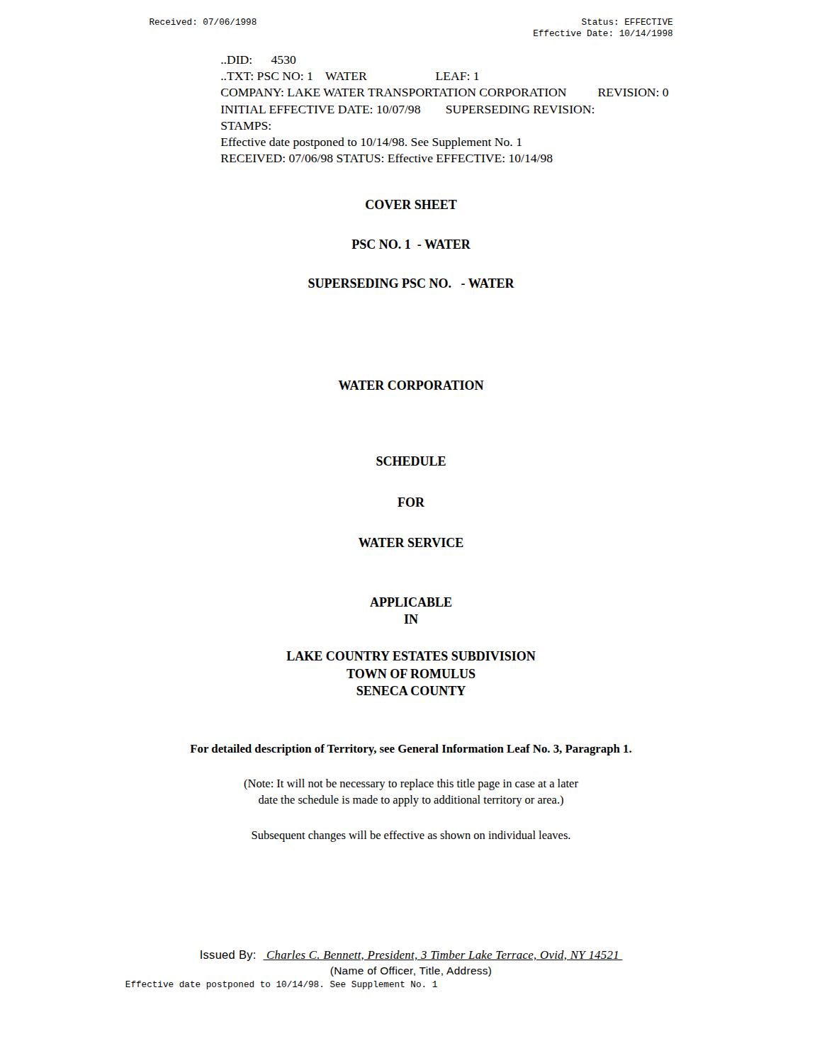Received: 07/06/1998
Status: EFFECTIVE
Effective Date: 10/14/1998
..DID: 4530 ..TXT: PSC NO: 1 WATER LEAF: 1 COMPANY: LAKE WATER TRANSPORTATION CORPORATION REVISION: 0 INITIAL EFFECTIVE DATE: 10/07/98 SUPERSEDING REVISION: STAMPS: Effective date postponed to 10/14/98. See Supplement No. 1 RECEIVED: 07/06/98 STATUS: Effective EFFECTIVE: 10/14/98
COVER SHEET
PSC NO. 1 - WATER
SUPERSEDING PSC NO. - WATER
WATER CORPORATION
SCHEDULE
FOR
WATER SERVICE
APPLICABLE
IN
LAKE COUNTRY ESTATES SUBDIVISION
TOWN OF ROMULUS
SENECA COUNTY
For detailed description of Territory, see General Information Leaf No. 3, Paragraph 1.
(Note: It will not be necessary to replace this title page in case at a later
date the schedule is made to apply to additional territory or area.)
Subsequent changes will be effective as shown on individual leaves.
Issued By: Charles C. Bennett, President, 3 Timber Lake Terrace, Ovid, NY 14521 (Name of Officer, Title, Address)
Effective date postponed to 10/14/98. See Supplement No. 1